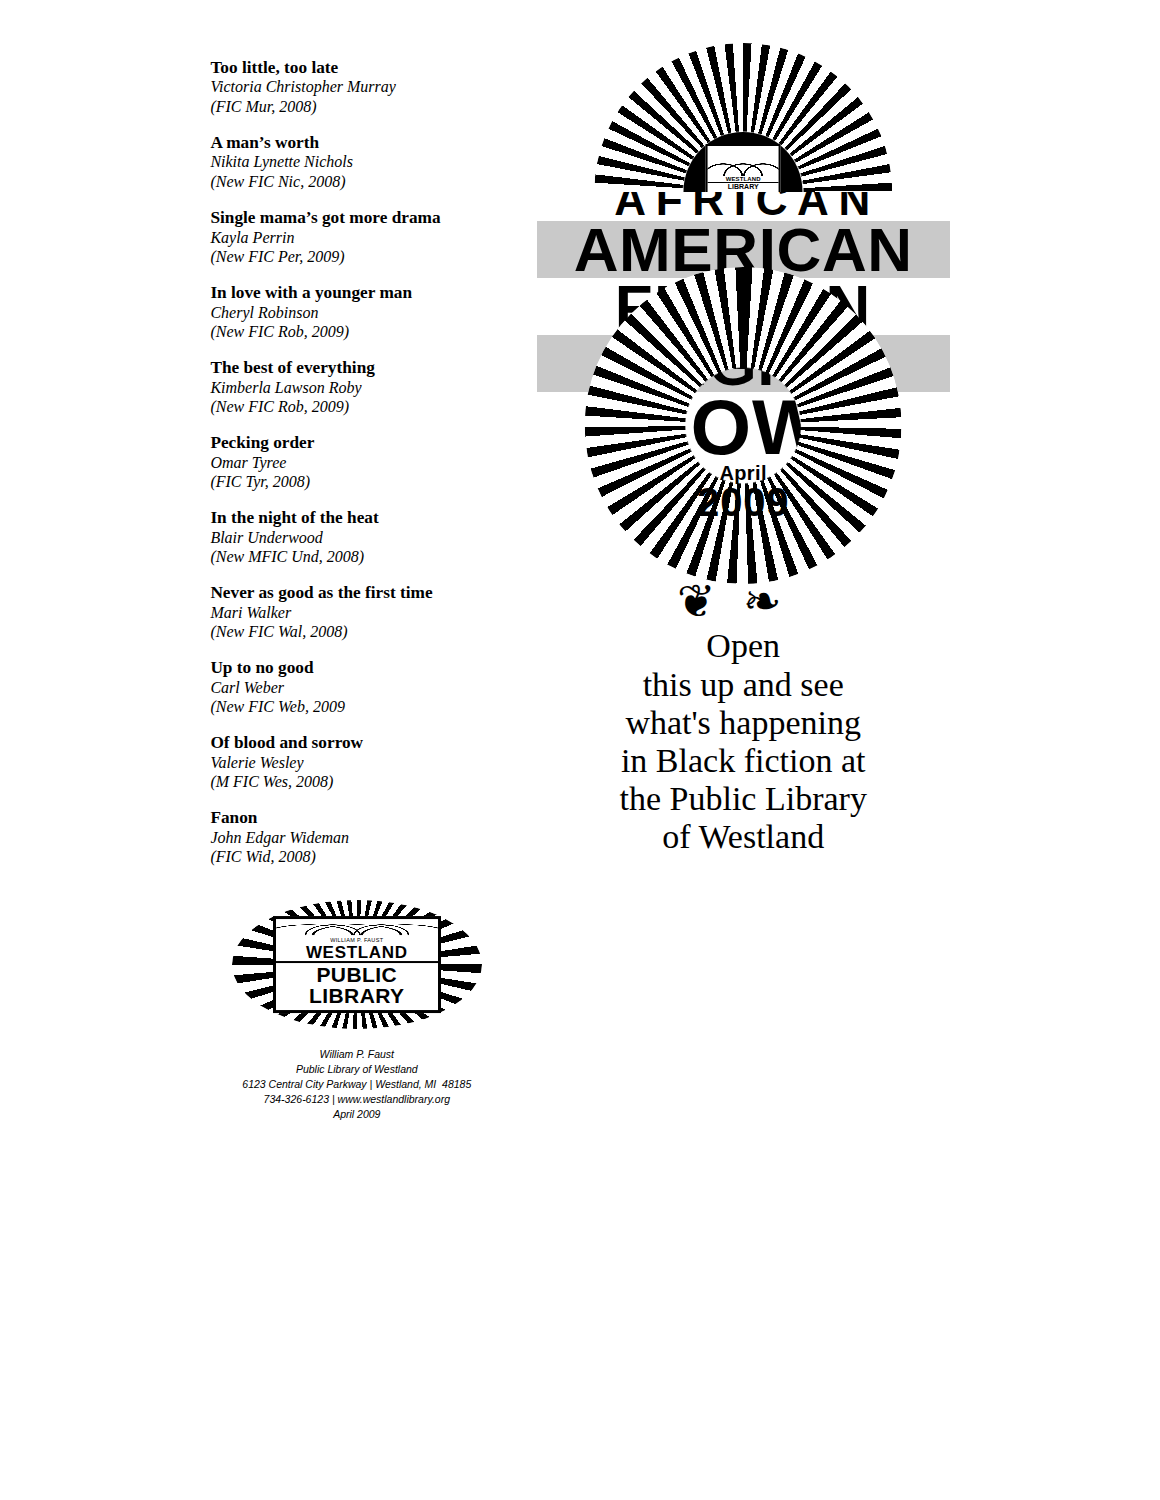Too little, too late Victoria Christopher Murray (FIC Mur, 2008)
A man’s worth Nikita Lynette Nichols (New FIC Nic, 2008)
Single mama’s got more drama Kayla Perrin (New FIC Per, 2009)
In love with a younger man Cheryl Robinson (New FIC Rob, 2009)
The best of everything Kimberla Lawson Roby (New FIC Rob, 2009)
Pecking order Omar Tyree (FIC Tyr, 2008)
In the night of the heat Blair Underwood (New MFIC Und, 2008)
Never as good as the first time Mari Walker (New FIC Wal, 2008)
Up to no good Carl Weber (New FIC Web, 2009
Of blood and sorrow Valerie Wesley (M FIC Wes, 2008)
Fanon John Edgar Wideman (FIC Wid, 2008)
William P. Faust
WESTLAND
PUBLIC LIBRARY
William P. Faust
Public Library of Westland
6123 Central City Parkway | Westland, MI 48185
734-326-6123 | www.westlandlibrary.org
April 2009
WESTLAND
LIBRARY
AFRICAN AMERICAN FICTION RIGHT NOW!
April 2009
❦❧
Open
this up and see
what's happening
in Black fiction at
the Public Library
of Westland